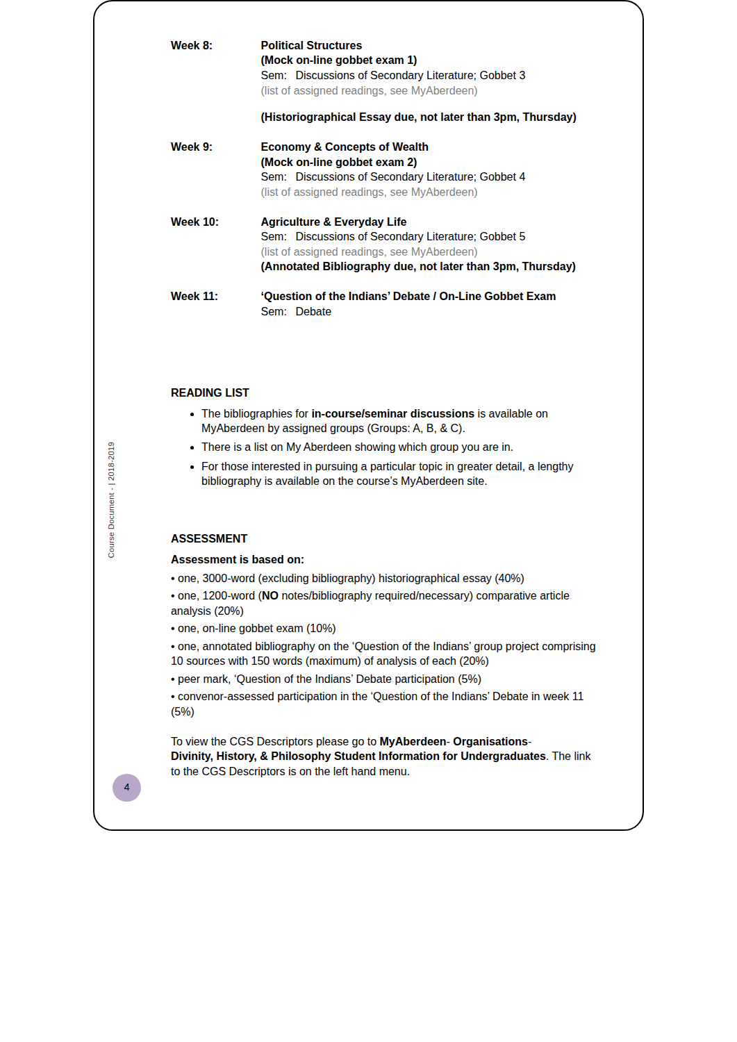Course Document - | 2018-2019
4
| Week 8: | Political Structures (Mock on-line gobbet exam 1) Sem: Discussions of Secondary Literature; Gobbet 3 (list of assigned readings, see MyAberdeen) (Historiographical Essay due, not later than 3pm, Thursday) |
| Week 9: | Economy & Concepts of Wealth (Mock on-line gobbet exam 2) Sem: Discussions of Secondary Literature; Gobbet 4 (list of assigned readings, see MyAberdeen) |
| Week 10: | Agriculture & Everyday Life Sem: Discussions of Secondary Literature; Gobbet 5 (list of assigned readings, see MyAberdeen) (Annotated Bibliography due, not later than 3pm, Thursday) |
| Week 11: | ‘Question of the Indians’ Debate / On-Line Gobbet Exam Sem: Debate |
READING LIST
The bibliographies for in-course/seminar discussions is available on MyAberdeen by assigned groups (Groups: A, B, & C).
There is a list on My Aberdeen showing which group you are in.
For those interested in pursuing a particular topic in greater detail, a lengthy bibliography is available on the course’s MyAberdeen site.
ASSESSMENT
Assessment is based on:
• one, 3000-word (excluding bibliography) historiographical essay (40%)
• one, 1200-word (NO notes/bibliography required/necessary) comparative article analysis (20%)
• one, on-line gobbet exam (10%)
• one, annotated bibliography on the ‘Question of the Indians’ group project comprising 10 sources with 150 words (maximum) of analysis of each (20%)
• peer mark, ‘Question of the Indians’ Debate participation (5%)
• convenor-assessed participation in the ‘Question of the Indians’ Debate in week 11 (5%)
To view the CGS Descriptors please go to MyAberdeen- Organisations-
Divinity, History, & Philosophy Student Information for Undergraduates. The link to the CGS Descriptors is on the left hand menu.